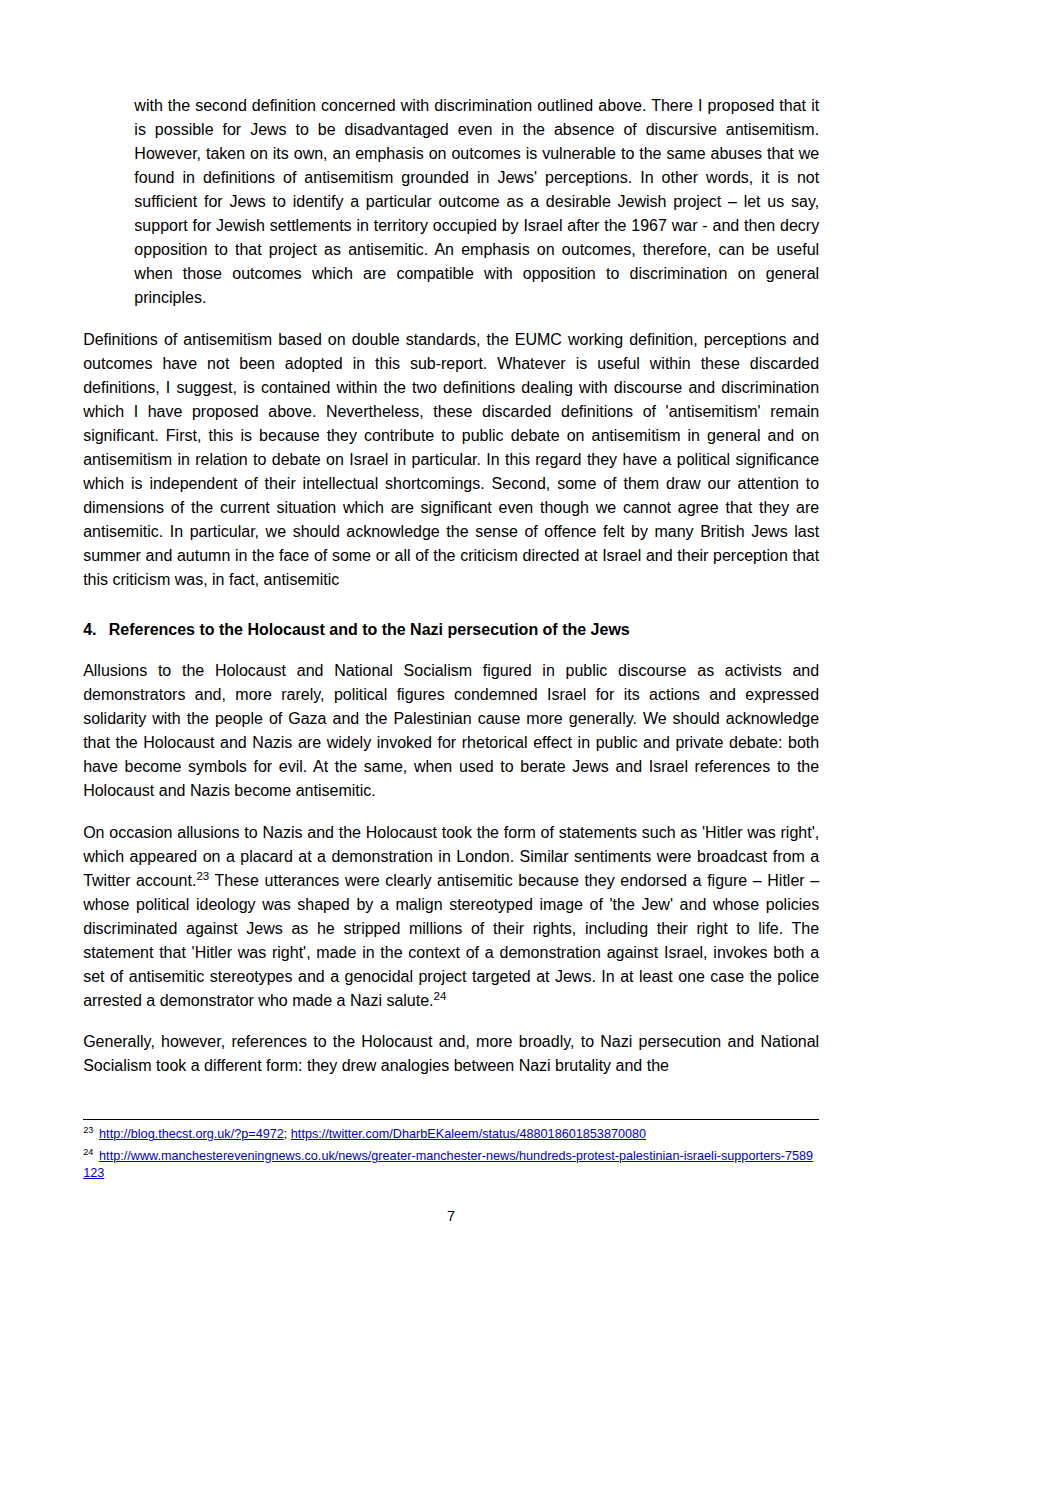with the second definition concerned with discrimination outlined above. There I proposed that it is possible for Jews to be disadvantaged even in the absence of discursive antisemitism. However, taken on its own, an emphasis on outcomes is vulnerable to the same abuses that we found in definitions of antisemitism grounded in Jews' perceptions. In other words, it is not sufficient for Jews to identify a particular outcome as a desirable Jewish project – let us say, support for Jewish settlements in territory occupied by Israel after the 1967 war - and then decry opposition to that project as antisemitic. An emphasis on outcomes, therefore, can be useful when those outcomes which are compatible with opposition to discrimination on general principles.
Definitions of antisemitism based on double standards, the EUMC working definition, perceptions and outcomes have not been adopted in this sub-report. Whatever is useful within these discarded definitions, I suggest, is contained within the two definitions dealing with discourse and discrimination which I have proposed above. Nevertheless, these discarded definitions of 'antisemitism' remain significant. First, this is because they contribute to public debate on antisemitism in general and on antisemitism in relation to debate on Israel in particular. In this regard they have a political significance which is independent of their intellectual shortcomings. Second, some of them draw our attention to dimensions of the current situation which are significant even though we cannot agree that they are antisemitic. In particular, we should acknowledge the sense of offence felt by many British Jews last summer and autumn in the face of some or all of the criticism directed at Israel and their perception that this criticism was, in fact, antisemitic
4. References to the Holocaust and to the Nazi persecution of the Jews
Allusions to the Holocaust and National Socialism figured in public discourse as activists and demonstrators and, more rarely, political figures condemned Israel for its actions and expressed solidarity with the people of Gaza and the Palestinian cause more generally. We should acknowledge that the Holocaust and Nazis are widely invoked for rhetorical effect in public and private debate: both have become symbols for evil. At the same, when used to berate Jews and Israel references to the Holocaust and Nazis become antisemitic.
On occasion allusions to Nazis and the Holocaust took the form of statements such as 'Hitler was right', which appeared on a placard at a demonstration in London. Similar sentiments were broadcast from a Twitter account.23 These utterances were clearly antisemitic because they endorsed a figure – Hitler – whose political ideology was shaped by a malign stereotyped image of 'the Jew' and whose policies discriminated against Jews as he stripped millions of their rights, including their right to life. The statement that 'Hitler was right', made in the context of a demonstration against Israel, invokes both a set of antisemitic stereotypes and a genocidal project targeted at Jews. In at least one case the police arrested a demonstrator who made a Nazi salute.24
Generally, however, references to the Holocaust and, more broadly, to Nazi persecution and National Socialism took a different form: they drew analogies between Nazi brutality and the
23 http://blog.thecst.org.uk/?p=4972; https://twitter.com/DharbEKaleem/status/488018601853870080
24 http://www.manchestereveningnews.co.uk/news/greater-manchester-news/hundreds-protest-palestinian-israeli-supporters-7589123
7